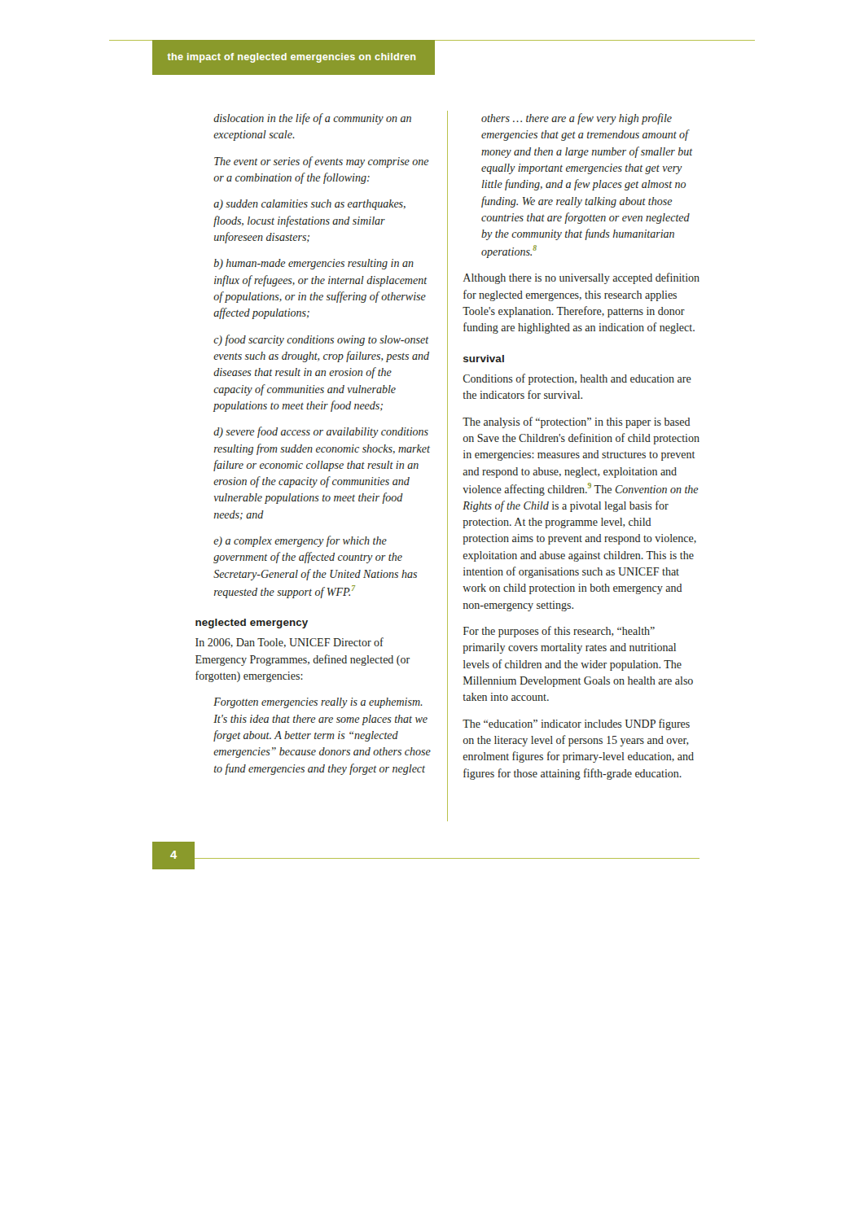the impact of neglected emergencies on children
dislocation in the life of a community on an exceptional scale.
The event or series of events may comprise one or a combination of the following:
a) sudden calamities such as earthquakes, floods, locust infestations and similar unforeseen disasters;
b) human-made emergencies resulting in an influx of refugees, or the internal displacement of populations, or in the suffering of otherwise affected populations;
c) food scarcity conditions owing to slow-onset events such as drought, crop failures, pests and diseases that result in an erosion of the capacity of communities and vulnerable populations to meet their food needs;
d) severe food access or availability conditions resulting from sudden economic shocks, market failure or economic collapse that result in an erosion of the capacity of communities and vulnerable populations to meet their food needs; and
e) a complex emergency for which the government of the affected country or the Secretary-General of the United Nations has requested the support of WFP.7
neglected emergency
In 2006, Dan Toole, UNICEF Director of Emergency Programmes, defined neglected (or forgotten) emergencies:
Forgotten emergencies really is a euphemism. It's this idea that there are some places that we forget about. A better term is “neglected emergencies” because donors and others chose to fund emergencies and they forget or neglect others … there are a few very high profile emergencies that get a tremendous amount of money and then a large number of smaller but equally important emergencies that get very little funding, and a few places get almost no funding. We are really talking about those countries that are forgotten or even neglected by the community that funds humanitarian operations.8
Although there is no universally accepted definition for neglected emergences, this research applies Toole's explanation. Therefore, patterns in donor funding are highlighted as an indication of neglect.
survival
Conditions of protection, health and education are the indicators for survival.
The analysis of “protection” in this paper is based on Save the Children's definition of child protection in emergencies: measures and structures to prevent and respond to abuse, neglect, exploitation and violence affecting children.9 The Convention on the Rights of the Child is a pivotal legal basis for protection. At the programme level, child protection aims to prevent and respond to violence, exploitation and abuse against children. This is the intention of organisations such as UNICEF that work on child protection in both emergency and non-emergency settings.
For the purposes of this research, “health” primarily covers mortality rates and nutritional levels of children and the wider population. The Millennium Development Goals on health are also taken into account.
The “education” indicator includes UNDP figures on the literacy level of persons 15 years and over, enrolment figures for primary-level education, and figures for those attaining fifth-grade education.
4